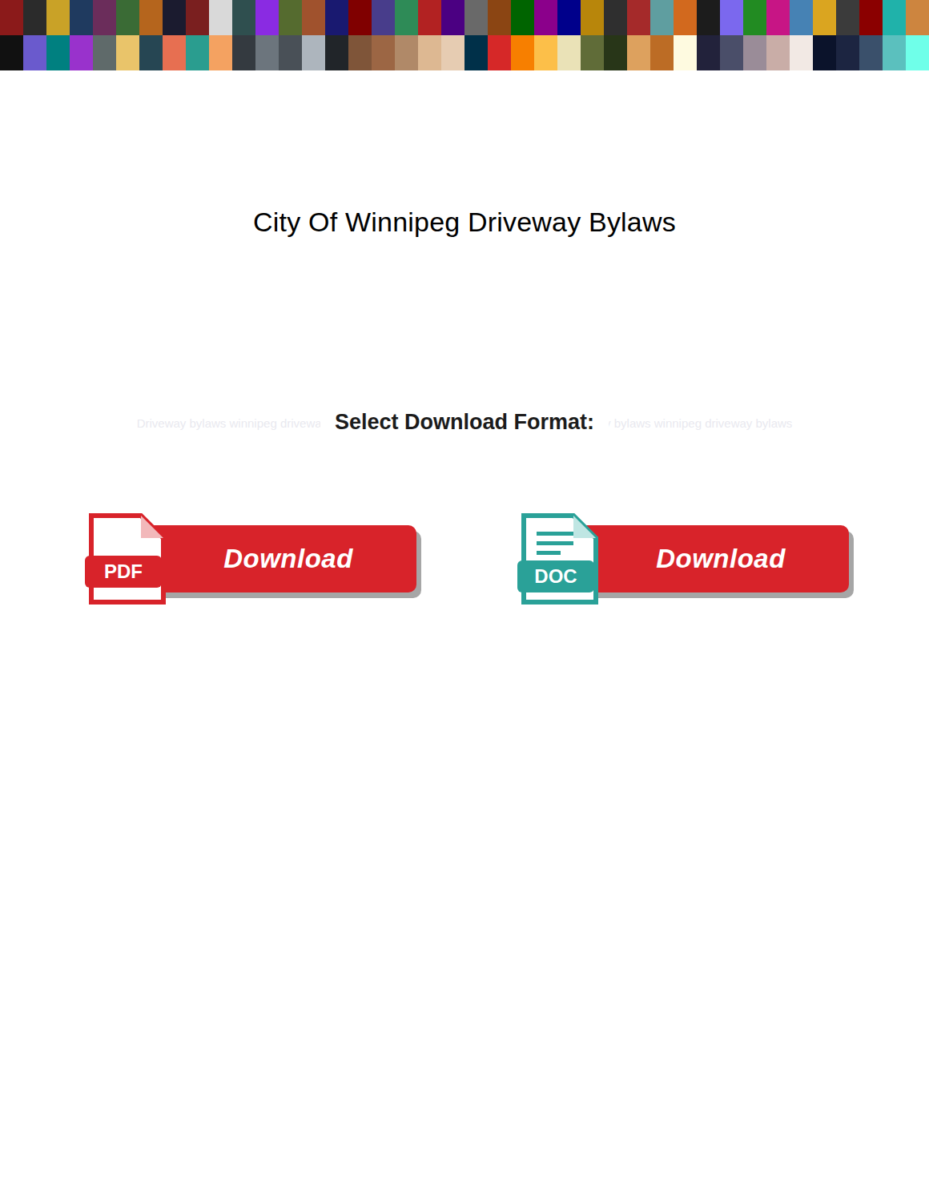City Of Winnipeg Driveway Bylaws
Driveway bylaws winnipeg driveway bylaws winnipeg driveway bylaws winnipeg driveway bylaws winnipeg driveway bylaws
Select Download Format:
Download
PDF
Download
DOC